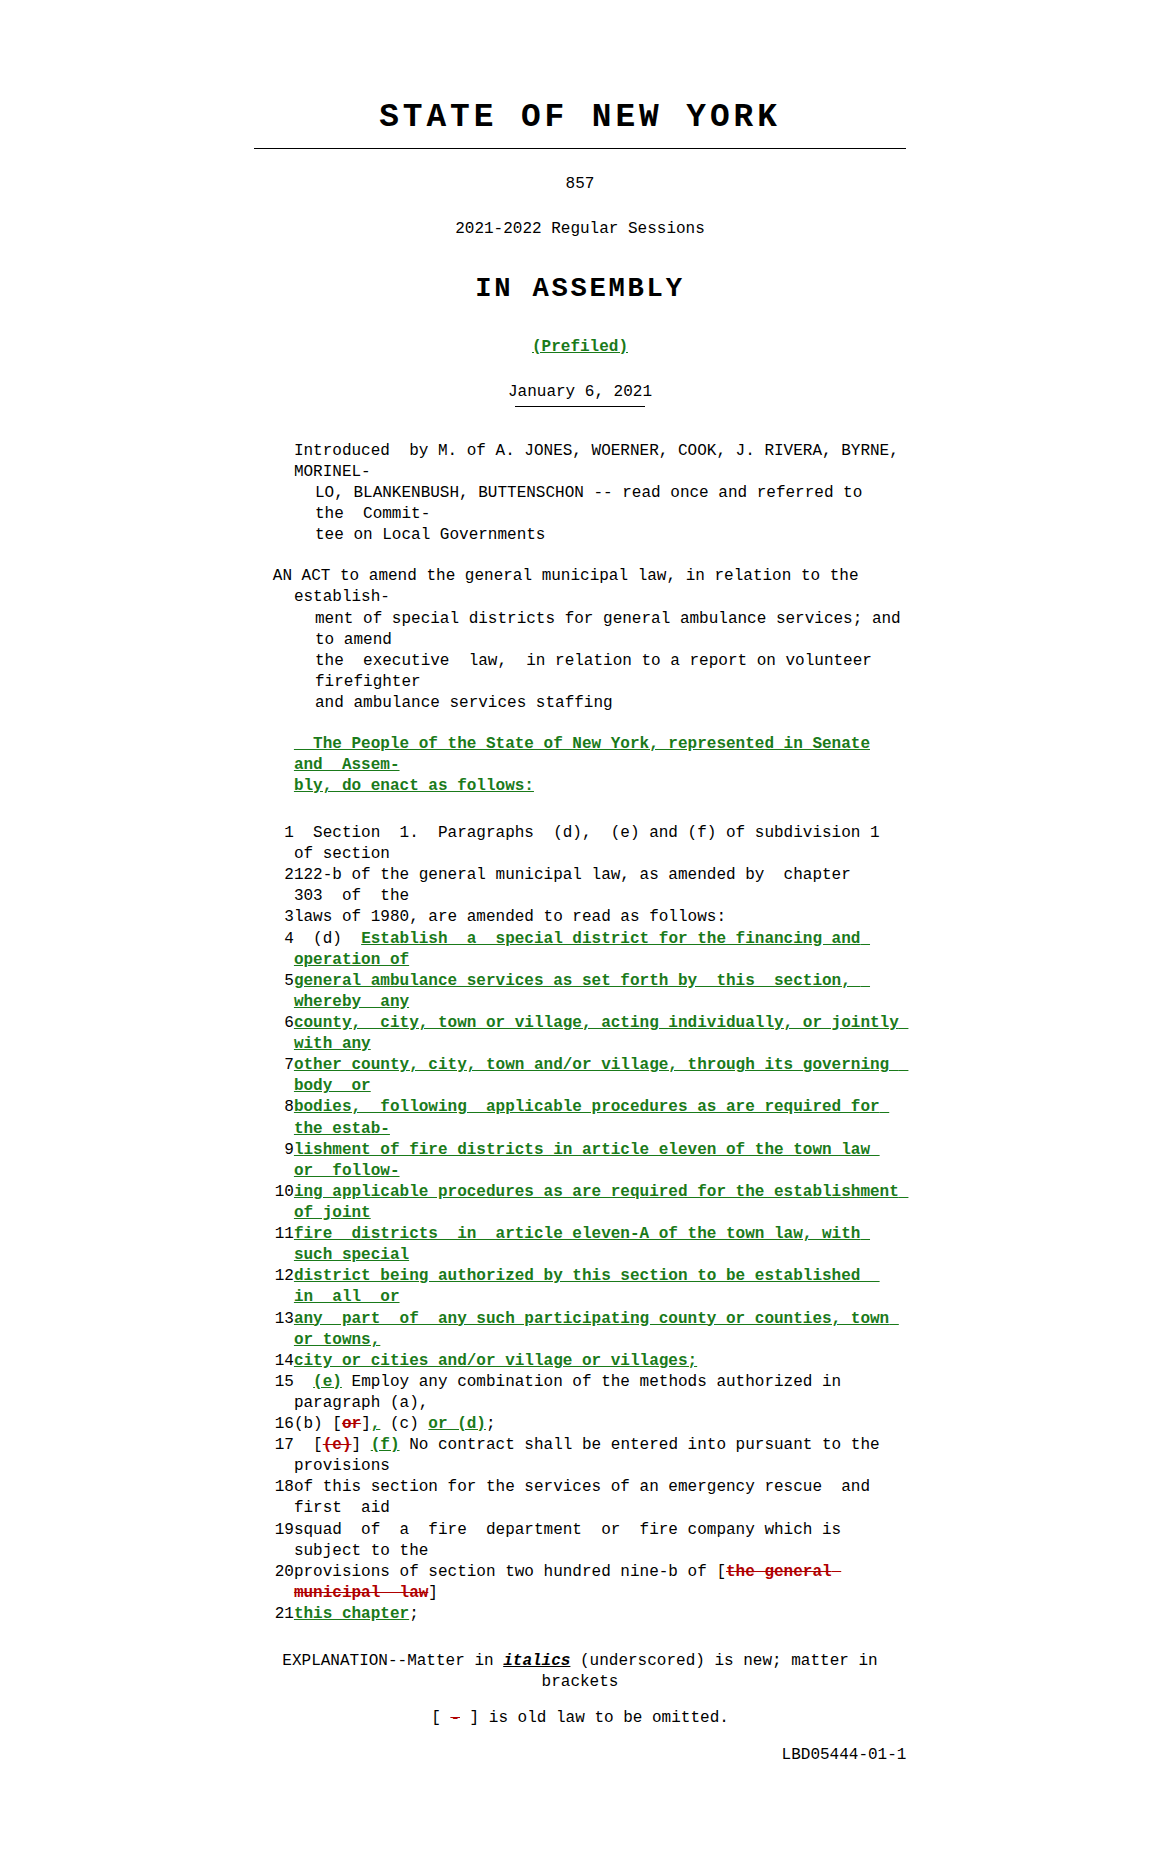STATE OF NEW YORK
857
2021-2022 Regular Sessions
IN ASSEMBLY
(Prefiled)
January 6, 2021
Introduced by M. of A. JONES, WOERNER, COOK, J. RIVERA, BYRNE, MORINEL-
LO, BLANKENBUSH, BUTTENSCHON -- read once and referred to the Commit-
tee on Local Governments
AN ACT to amend the general municipal law, in relation to the establish-
ment of special districts for general ambulance services; and to amend
the executive law, in relation to a report on volunteer firefighter
and ambulance services staffing
The People of the State of New York, represented in Senate and Assem-
bly, do enact as follows:
| 1 | Section 1. Paragraphs (d), (e) and (f) of subdivision 1 of section |
| 2 | 122-b of the general municipal law, as amended by chapter 303 of the |
| 3 | laws of 1980, are amended to read as follows: |
| 4 | (d) Establish a special district for the financing and operation of |
| 5 | general ambulance services as set forth by this section, whereby any |
| 6 | county, city, town or village, acting individually, or jointly with any |
| 7 | other county, city, town and/or village, through its governing body or |
| 8 | bodies, following applicable procedures as are required for the estab- |
| 9 | lishment of fire districts in article eleven of the town law or follow- |
| 10 | ing applicable procedures as are required for the establishment of joint |
| 11 | fire districts in article eleven-A of the town law, with such special |
| 12 | district being authorized by this section to be established in all or |
| 13 | any part of any such participating county or counties, town or towns, |
| 14 | city or cities and/or village or villages; |
| 15 | (e) Employ any combination of the methods authorized in paragraph (a), |
| 16 | (b) [ or ] , (c) or (d) ; |
| 17 | [ (e) ] (f) No contract shall be entered into pursuant to the provisions |
| 18 | of this section for the services of an emergency rescue and first aid |
| 19 | squad of a fire department or fire company which is subject to the |
| 20 | provisions of section two hundred nine-b of [ the general municipal law ] |
| 21 | this chapter ; |
EXPLANATION--Matter in italics (underscored) is new; matter in brackets
[ - ] is old law to be omitted.
LBD05444-01-1